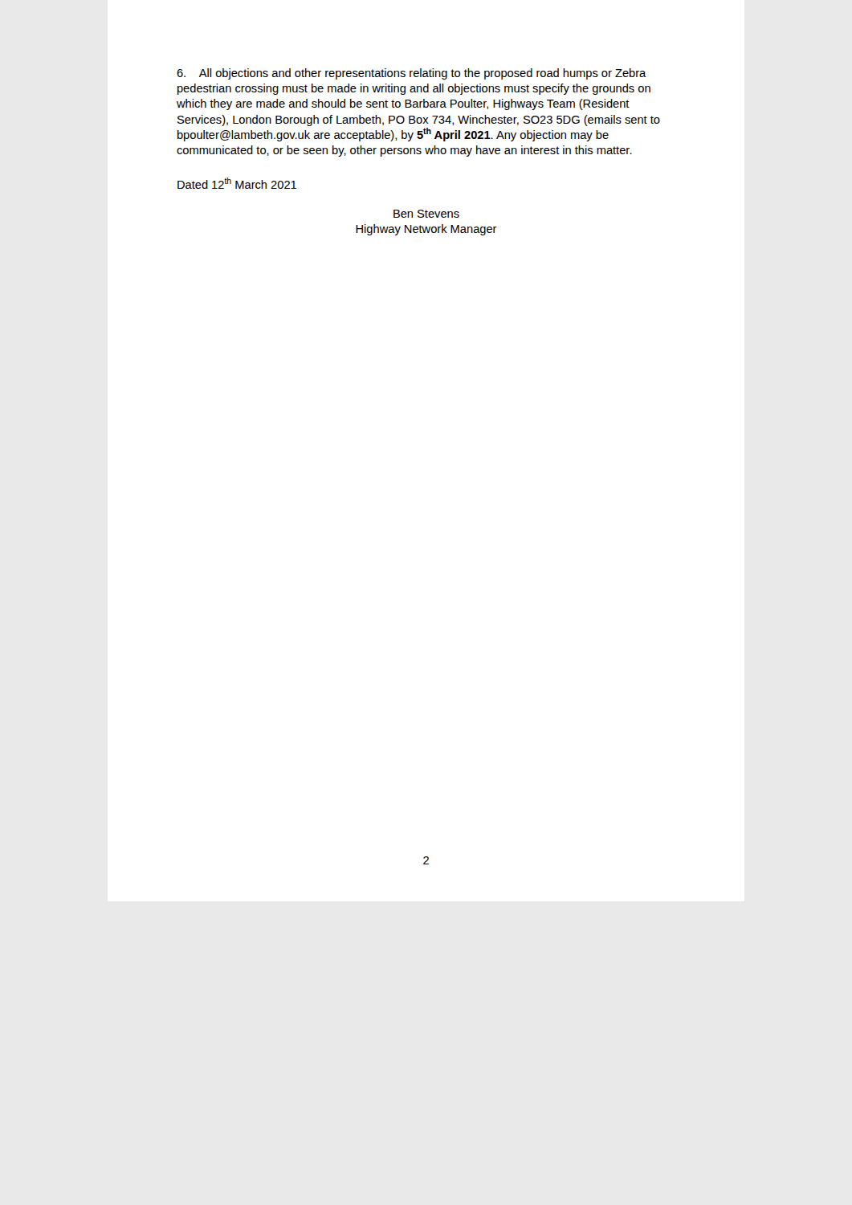6. All objections and other representations relating to the proposed road humps or Zebra pedestrian crossing must be made in writing and all objections must specify the grounds on which they are made and should be sent to Barbara Poulter, Highways Team (Resident Services), London Borough of Lambeth, PO Box 734, Winchester, SO23 5DG (emails sent to bpoulter@lambeth.gov.uk are acceptable), by 5th April 2021. Any objection may be communicated to, or be seen by, other persons who may have an interest in this matter.
Dated 12th March 2021
Ben Stevens
Highway Network Manager
2